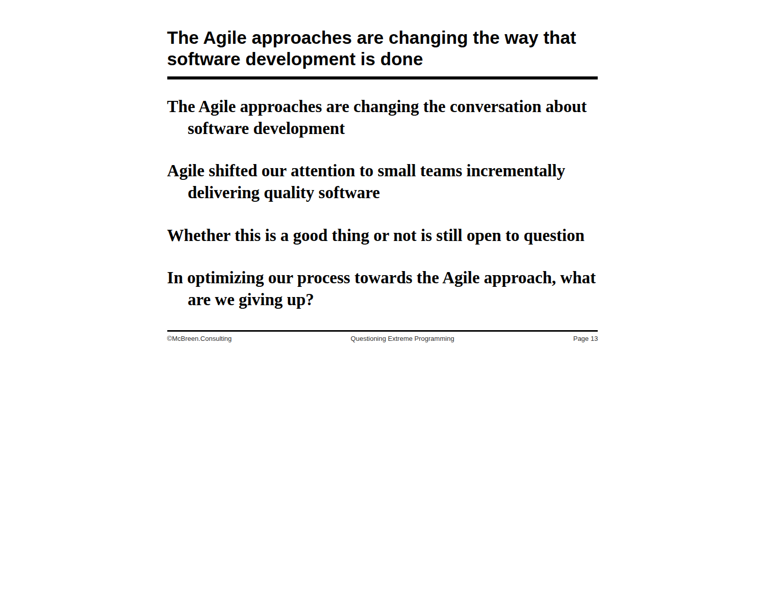The Agile approaches are changing the way that software development is done
The Agile approaches are changing the conversation about software development
Agile shifted our attention to small teams incrementally delivering quality software
Whether this is a good thing or not is still open to question
In optimizing our process towards the Agile approach, what are we giving up?
©McBreen.Consulting Questioning Extreme Programming Page 13